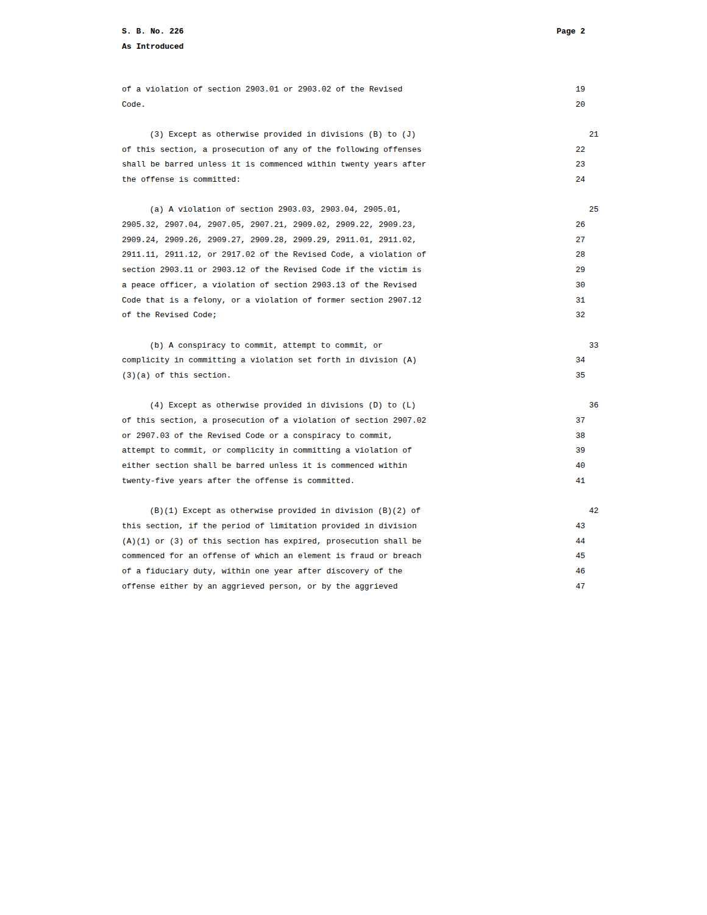S. B. No. 226 As Introduced
Page 2
of a violation of section 2903.01 or 2903.02 of the Revised19
Code.20
(3) Except as otherwise provided in divisions (B) to (J)21
of this section, a prosecution of any of the following offenses22
shall be barred unless it is commenced within twenty years after23
the offense is committed:24
(a) A violation of section 2903.03, 2903.04, 2905.01,25
2905.32, 2907.04, 2907.05, 2907.21, 2909.02, 2909.22, 2909.23,26
2909.24, 2909.26, 2909.27, 2909.28, 2909.29, 2911.01, 2911.02,27
2911.11, 2911.12, or 2917.02 of the Revised Code, a violation of28
section 2903.11 or 2903.12 of the Revised Code if the victim is29
a peace officer, a violation of section 2903.13 of the Revised30
Code that is a felony, or a violation of former section 2907.1231
of the Revised Code;32
(b) A conspiracy to commit, attempt to commit, or33
complicity in committing a violation set forth in division (A)34
(3)(a) of this section.35
(4) Except as otherwise provided in divisions (D) to (L)36
of this section, a prosecution of a violation of section 2907.0237
or 2907.03 of the Revised Code or a conspiracy to commit,38
attempt to commit, or complicity in committing a violation of39
either section shall be barred unless it is commenced within40
twenty-five years after the offense is committed.41
(B)(1) Except as otherwise provided in division (B)(2) of42
this section, if the period of limitation provided in division43
(A)(1) or (3) of this section has expired, prosecution shall be44
commenced for an offense of which an element is fraud or breach45
of a fiduciary duty, within one year after discovery of the46
offense either by an aggrieved person, or by the aggrieved47